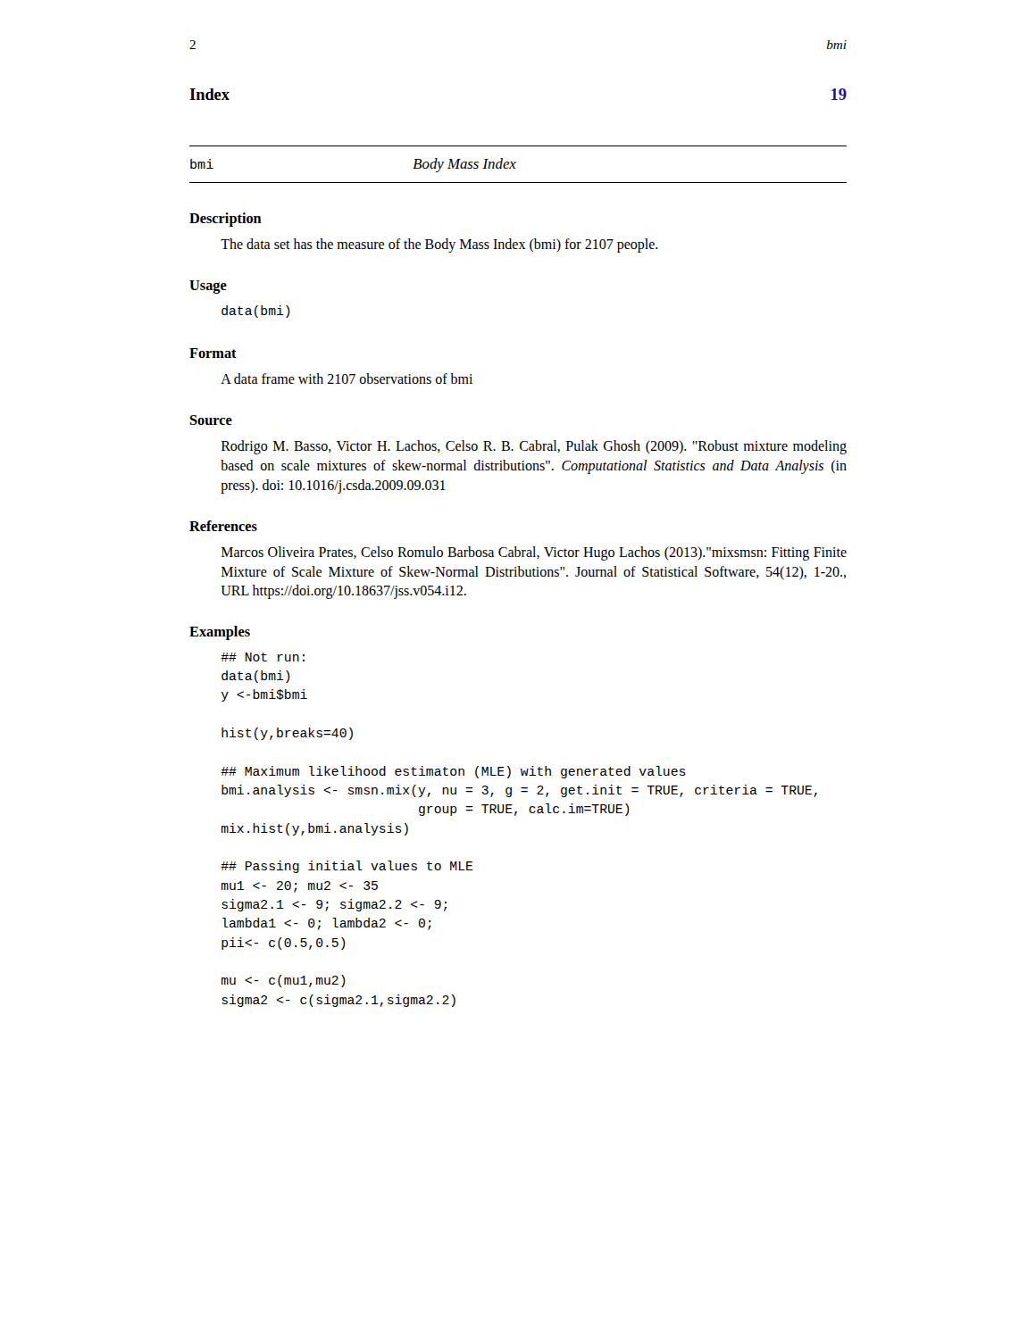2 bmi
Index 19
bmi Body Mass Index
Description
The data set has the measure of the Body Mass Index (bmi) for 2107 people.
Usage
data(bmi)
Format
A data frame with 2107 observations of bmi
Source
Rodrigo M. Basso, Victor H. Lachos, Celso R. B. Cabral, Pulak Ghosh (2009). "Robust mixture modeling based on scale mixtures of skew-normal distributions". Computational Statistics and Data Analysis (in press). doi: 10.1016/j.csda.2009.09.031
References
Marcos Oliveira Prates, Celso Romulo Barbosa Cabral, Victor Hugo Lachos (2013)."mixsmsn: Fitting Finite Mixture of Scale Mixture of Skew-Normal Distributions". Journal of Statistical Software, 54(12), 1-20., URL https://doi.org/10.18637/jss.v054.i12.
Examples
## Not run:
data(bmi)
y <-bmi$bmi

hist(y,breaks=40)

## Maximum likelihood estimaton (MLE) with generated values
bmi.analysis <- smsn.mix(y, nu = 3, g = 2, get.init = TRUE, criteria = TRUE,
                         group = TRUE, calc.im=TRUE)
mix.hist(y,bmi.analysis)

## Passing initial values to MLE
mu1 <- 20; mu2 <- 35
sigma2.1 <- 9; sigma2.2 <- 9;
lambda1 <- 0; lambda2 <- 0;
pii<- c(0.5,0.5)

mu <- c(mu1,mu2)
sigma2 <- c(sigma2.1,sigma2.2)